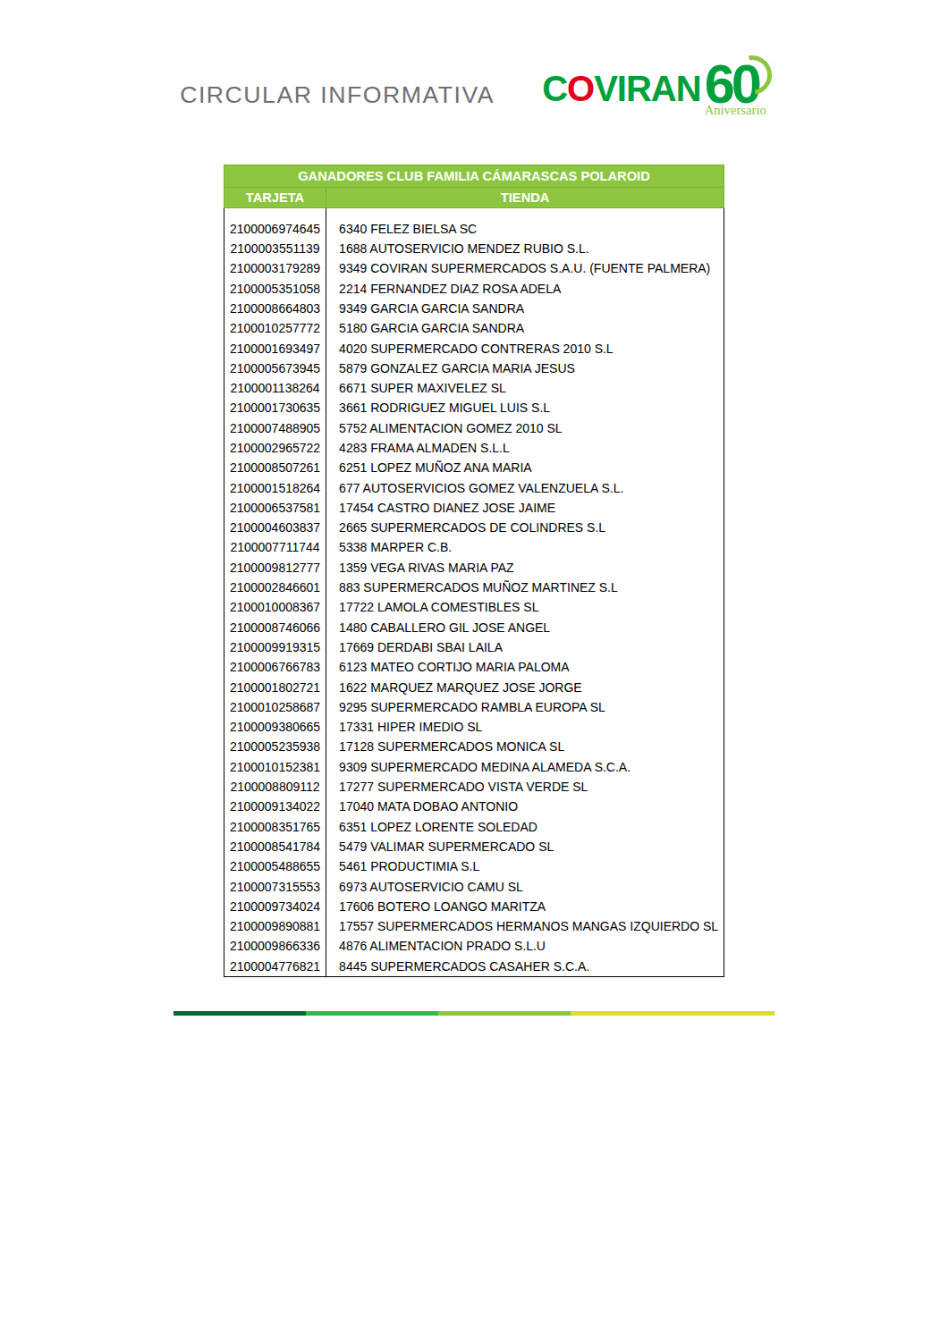CIRCULAR INFORMATIVA
COVIRAN 60 Aniversario
| GANADORES CLUB FAMILIA CÁMARASCAS POLAROID |
| --- |
| TARJETA | TIENDA |
| 2100006974645 | 6340 FELEZ BIELSA SC |
| 2100003551139 | 1688 AUTOSERVICIO MENDEZ RUBIO S.L. |
| 2100003179289 | 9349 COVIRAN SUPERMERCADOS S.A.U. (FUENTE PALMERA) |
| 2100005351058 | 2214 FERNANDEZ DIAZ ROSA ADELA |
| 2100008664803 | 9349 GARCIA GARCIA SANDRA |
| 2100010257772 | 5180 GARCIA GARCIA SANDRA |
| 2100001693497 | 4020 SUPERMERCADO CONTRERAS 2010 S.L |
| 2100005673945 | 5879 GONZALEZ GARCIA MARIA JESUS |
| 2100001138264 | 6671 SUPER MAXIVELEZ SL |
| 2100001730635 | 3661 RODRIGUEZ MIGUEL LUIS S.L |
| 2100007488905 | 5752 ALIMENTACION GOMEZ 2010 SL |
| 2100002965722 | 4283 FRAMA ALMADEN S.L.L |
| 2100008507261 | 6251 LOPEZ MUÑOZ ANA MARIA |
| 2100001518264 | 677 AUTOSERVICIOS GOMEZ VALENZUELA S.L. |
| 2100006537581 | 17454 CASTRO DIANEZ JOSE JAIME |
| 2100004603837 | 2665 SUPERMERCADOS DE COLINDRES S.L |
| 2100007711744 | 5338 MARPER C.B. |
| 2100009812777 | 1359 VEGA RIVAS MARIA PAZ |
| 2100002846601 | 883 SUPERMERCADOS MUÑOZ MARTINEZ S.L |
| 2100010008367 | 17722 LAMOLA COMESTIBLES SL |
| 2100008746066 | 1480 CABALLERO GIL JOSE ANGEL |
| 2100009919315 | 17669 DERDABI SBAI LAILA |
| 2100006766783 | 6123 MATEO CORTIJO MARIA PALOMA |
| 2100001802721 | 1622 MARQUEZ MARQUEZ JOSE JORGE |
| 2100010258687 | 9295 SUPERMERCADO RAMBLA EUROPA SL |
| 2100009380665 | 17331 HIPER IMEDIO SL |
| 2100005235938 | 17128 SUPERMERCADOS MONICA SL |
| 2100010152381 | 9309 SUPERMERCADO MEDINA ALAMEDA S.C.A. |
| 2100008809112 | 17277 SUPERMERCADO VISTA VERDE SL |
| 2100009134022 | 17040 MATA DOBAO ANTONIO |
| 2100008351765 | 6351 LOPEZ LORENTE SOLEDAD |
| 2100008541784 | 5479 VALIMAR SUPERMERCADO SL |
| 2100005488655 | 5461 PRODUCTIMIA S.L |
| 2100007315553 | 6973 AUTOSERVICIO CAMU SL |
| 2100009734024 | 17606 BOTERO LOANGO MARITZA |
| 2100009890881 | 17557 SUPERMERCADOS HERMANOS MANGAS IZQUIERDO SL |
| 2100009866336 | 4876 ALIMENTACION PRADO S.L.U |
| 2100004776821 | 8445 SUPERMERCADOS CASAHER S.C.A. |